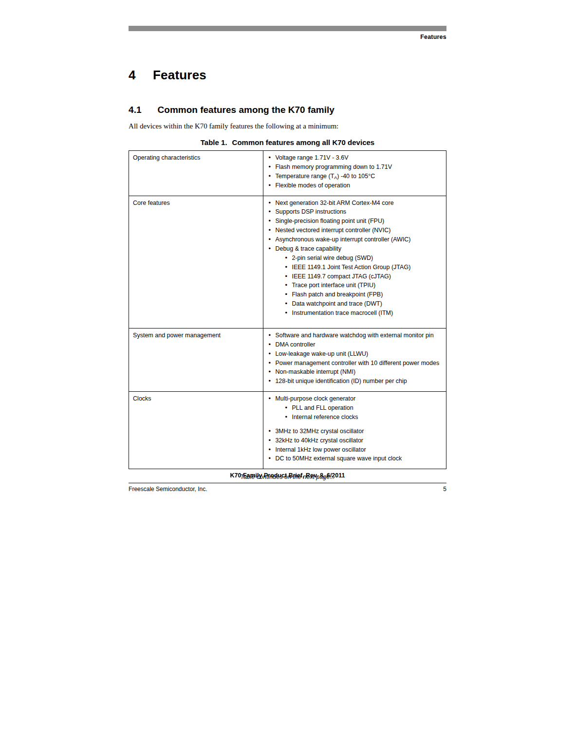Features
4 Features
4.1 Common features among the K70 family
All devices within the K70 family features the following at a minimum:
Table 1. Common features among all K70 devices
| Operating characteristics | Voltage range 1.71V - 3.6V Flash memory programming down to 1.71V Temperature range (T A ) -40 to 105°C Flexible modes of operation |
| Core features | Next generation 32-bit ARM Cortex-M4 core Supports DSP instructions Single-precision floating point unit (FPU) Nested vectored interrupt controller (NVIC) Asynchronous wake-up interrupt controller (AWIC) Debug & trace capability 2-pin serial wire debug (SWD) IEEE 1149.1 Joint Test Action Group (JTAG) IEEE 1149.7 compact JTAG (cJTAG) Trace port interface unit (TPIU) Flash patch and breakpoint (FPB) Data watchpoint and trace (DWT) Instrumentation trace macrocell (ITM) |
| System and power management | Software and hardware watchdog with external monitor pin DMA controller Low-leakage wake-up unit (LLWU) Power management controller with 10 different power modes Non-maskable interrupt (NMI) 128-bit unique identification (ID) number per chip |
| Clocks | Multi-purpose clock generator PLL and FLL operation Internal reference clocks 3MHz to 32MHz crystal oscillator 32kHz to 40kHz crystal oscillator Internal 1kHz low power oscillator DC to 50MHz external square wave input clock |
Table continues on the next page...
K70 Family Product Brief, Rev. 8, 6/2011
Freescale Semiconductor, Inc.
5